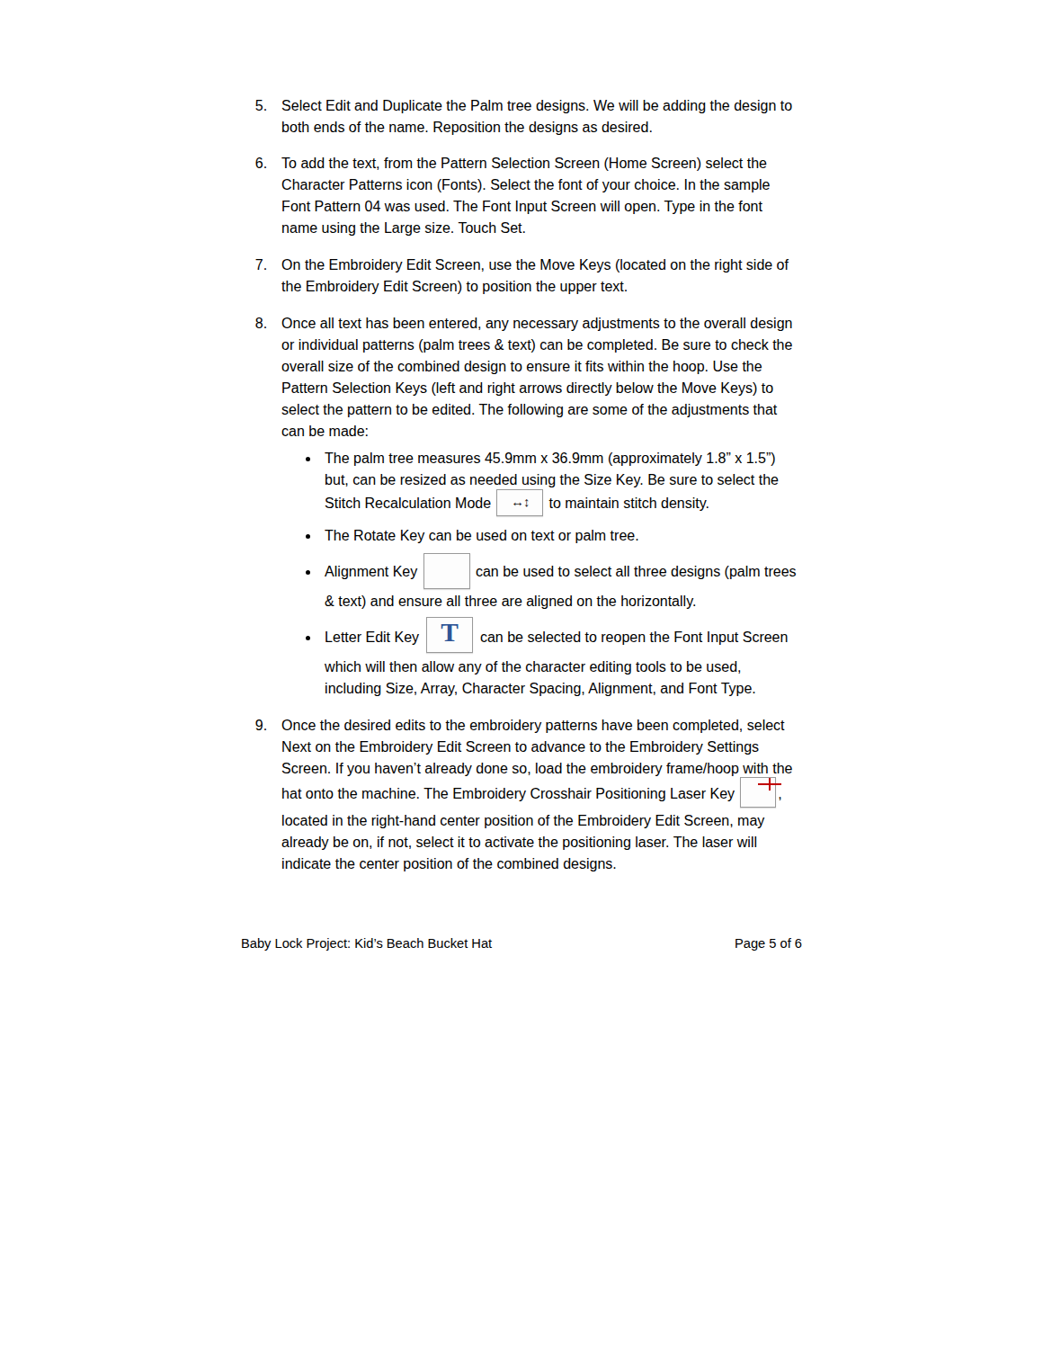Select Edit and Duplicate the Palm tree designs. We will be adding the design to both ends of the name. Reposition the designs as desired.
To add the text, from the Pattern Selection Screen (Home Screen) select the Character Patterns icon (Fonts). Select the font of your choice. In the sample Font Pattern 04 was used. The Font Input Screen will open. Type in the font name using the Large size. Touch Set.
On the Embroidery Edit Screen, use the Move Keys (located on the right side of the Embroidery Edit Screen) to position the upper text.
Once all text has been entered, any necessary adjustments to the overall design or individual patterns (palm trees & text) can be completed. Be sure to check the overall size of the combined design to ensure it fits within the hoop. Use the Pattern Selection Keys (left and right arrows directly below the Move Keys) to select the pattern to be edited. The following are some of the adjustments that can be made:
The palm tree measures 45.9mm x 36.9mm (approximately 1.8” x 1.5”) but, can be resized as needed using the Size Key. Be sure to select the Stitch Recalculation Mode ↔↕ to maintain stitch density.
The Rotate Key can be used on text or palm tree.
Alignment Key can be used to select all three designs (palm trees & text) and ensure all three are aligned on the horizontally.
Letter Edit Key T can be selected to reopen the Font Input Screen which will then allow any of the character editing tools to be used, including Size, Array, Character Spacing, Alignment, and Font Type.
Once the desired edits to the embroidery patterns have been completed, select Next on the Embroidery Edit Screen to advance to the Embroidery Settings Screen. If you haven’t already done so, load the embroidery frame/hoop with the hat onto the machine. The Embroidery Crosshair Positioning Laser Key , located in the right-hand center position of the Embroidery Edit Screen, may already be on, if not, select it to activate the positioning laser. The laser will indicate the center position of the combined designs.
Baby Lock Project: Kid’s Beach Bucket Hat Page 5 of 6